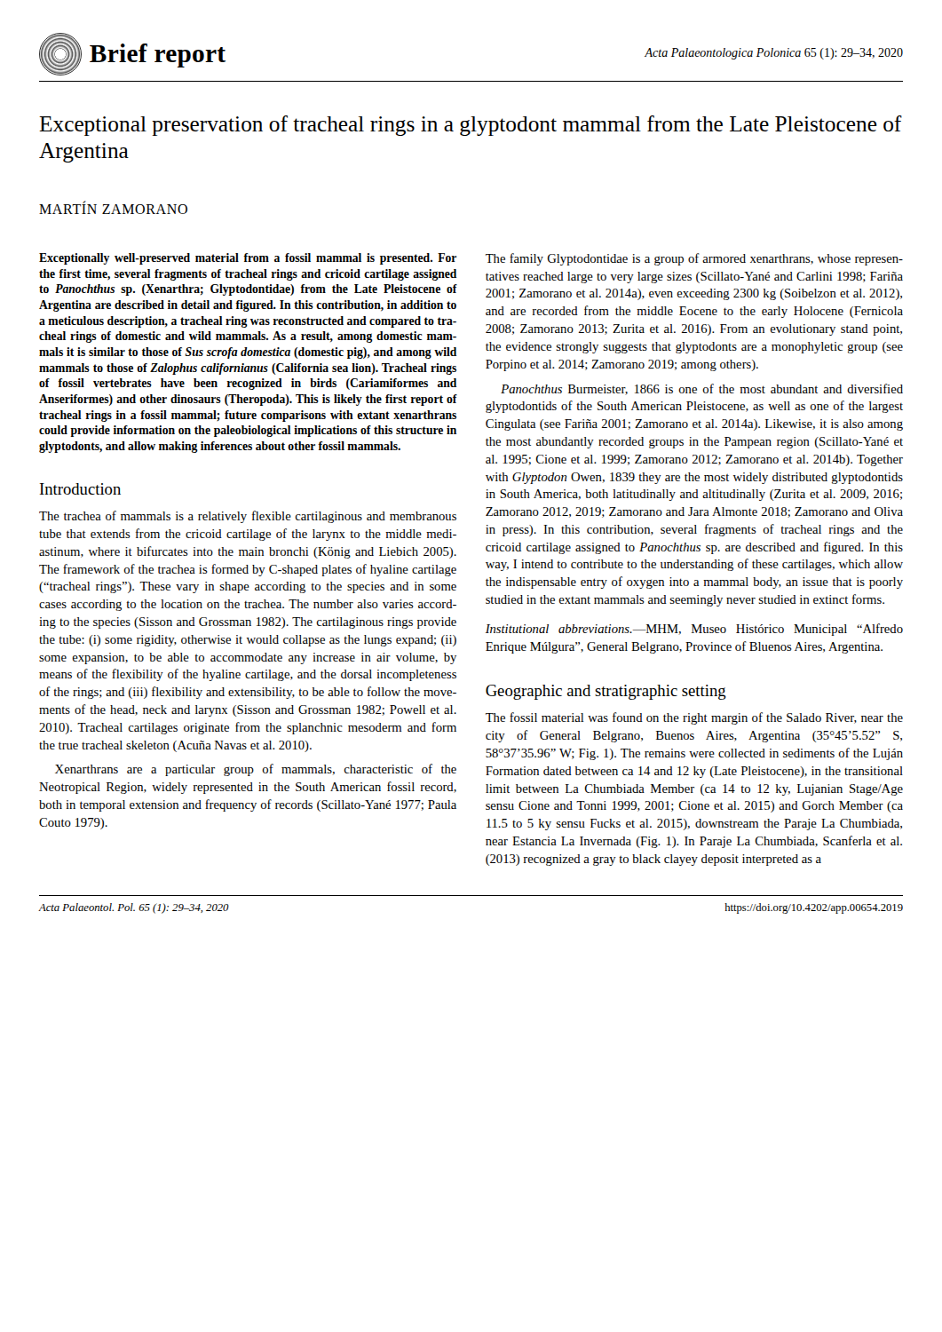Brief report
Acta Palaeontologica Polonica 65 (1): 29–34, 2020
Exceptional preservation of tracheal rings in a glyptodont mammal from the Late Pleistocene of Argentina
MARTÍN ZAMORANO
Exceptionally well-preserved material from a fossil mammal is presented. For the first time, several fragments of tracheal rings and cricoid cartilage assigned to Panochthus sp. (Xenarthra; Glyptodontidae) from the Late Pleistocene of Argentina are described in detail and figured. In this contribution, in addition to a meticulous description, a tracheal ring was reconstructed and compared to tracheal rings of domestic and wild mammals. As a result, among domestic mammals it is similar to those of Sus scrofa domestica (domestic pig), and among wild mammals to those of Zalophus californianus (California sea lion). Tracheal rings of fossil vertebrates have been recognized in birds (Cariamiformes and Anseriformes) and other dinosaurs (Theropoda). This is likely the first report of tracheal rings in a fossil mammal; future comparisons with extant xenarthrans could provide information on the paleobiological implications of this structure in glyptodonts, and allow making inferences about other fossil mammals.
Introduction
The trachea of mammals is a relatively flexible cartilaginous and membranous tube that extends from the cricoid cartilage of the larynx to the middle mediastinum, where it bifurcates into the main bronchi (König and Liebich 2005). The framework of the trachea is formed by C-shaped plates of hyaline cartilage (“tracheal rings”). These vary in shape according to the species and in some cases according to the location on the trachea. The number also varies according to the species (Sisson and Grossman 1982). The cartilaginous rings provide the tube: (i) some rigidity, otherwise it would collapse as the lungs expand; (ii) some expansion, to be able to accommodate any increase in air volume, by means of the flexibility of the hyaline cartilage, and the dorsal incompleteness of the rings; and (iii) flexibility and extensibility, to be able to follow the movements of the head, neck and larynx (Sisson and Grossman 1982; Powell et al. 2010). Tracheal cartilages originate from the splanchnic mesoderm and form the true tracheal skeleton (Acuña Navas et al. 2010).
Xenarthrans are a particular group of mammals, characteristic of the Neotropical Region, widely represented in the South American fossil record, both in temporal extension and frequency of records (Scillato-Yané 1977; Paula Couto 1979).
The family Glyptodontidae is a group of armored xenarthrans, whose representatives reached large to very large sizes (Scillato-Yané and Carlini 1998; Fariña 2001; Zamorano et al. 2014a), even exceeding 2300 kg (Soibelzon et al. 2012), and are recorded from the middle Eocene to the early Holocene (Fernicola 2008; Zamorano 2013; Zurita et al. 2016). From an evolutionary stand point, the evidence strongly suggests that glyptodonts are a monophyletic group (see Porpino et al. 2014; Zamorano 2019; among others).
Panochthus Burmeister, 1866 is one of the most abundant and diversified glyptodontids of the South American Pleistocene, as well as one of the largest Cingulata (see Fariña 2001; Zamorano et al. 2014a). Likewise, it is also among the most abundantly recorded groups in the Pampean region (Scillato-Yané et al. 1995; Cione et al. 1999; Zamorano 2012; Zamorano et al. 2014b). Together with Glyptodon Owen, 1839 they are the most widely distributed glyptodontids in South America, both latitudinally and altitudinally (Zurita et al. 2009, 2016; Zamorano 2012, 2019; Zamorano and Jara Almonte 2018; Zamorano and Oliva in press). In this contribution, several fragments of tracheal rings and the cricoid cartilage assigned to Panochthus sp. are described and figured. In this way, I intend to contribute to the understanding of these cartilages, which allow the indispensable entry of oxygen into a mammal body, an issue that is poorly studied in the extant mammals and seemingly never studied in extinct forms.
Institutional abbreviations.—MHM, Museo Histórico Municipal “Alfredo Enrique Múlgura”, General Belgrano, Province of Bluenos Aires, Argentina.
Geographic and stratigraphic setting
The fossil material was found on the right margin of the Salado River, near the city of General Belgrano, Buenos Aires, Argentina (35°45’5.52” S, 58°37’35.96” W; Fig. 1). The remains were collected in sediments of the Luján Formation dated between ca 14 and 12 ky (Late Pleistocene), in the transitional limit between La Chumbiada Member (ca 14 to 12 ky, Lujanian Stage/Age sensu Cione and Tonni 1999, 2001; Cione et al. 2015) and Gorch Member (ca 11.5 to 5 ky sensu Fucks et al. 2015), downstream the Paraje La Chumbiada, near Estancia La Invernada (Fig. 1). In Paraje La Chumbiada, Scanferla et al. (2013) recognized a gray to black clayey deposit interpreted as a
Acta Palaeontol. Pol. 65 (1): 29–34, 2020
https://doi.org/10.4202/app.00654.2019